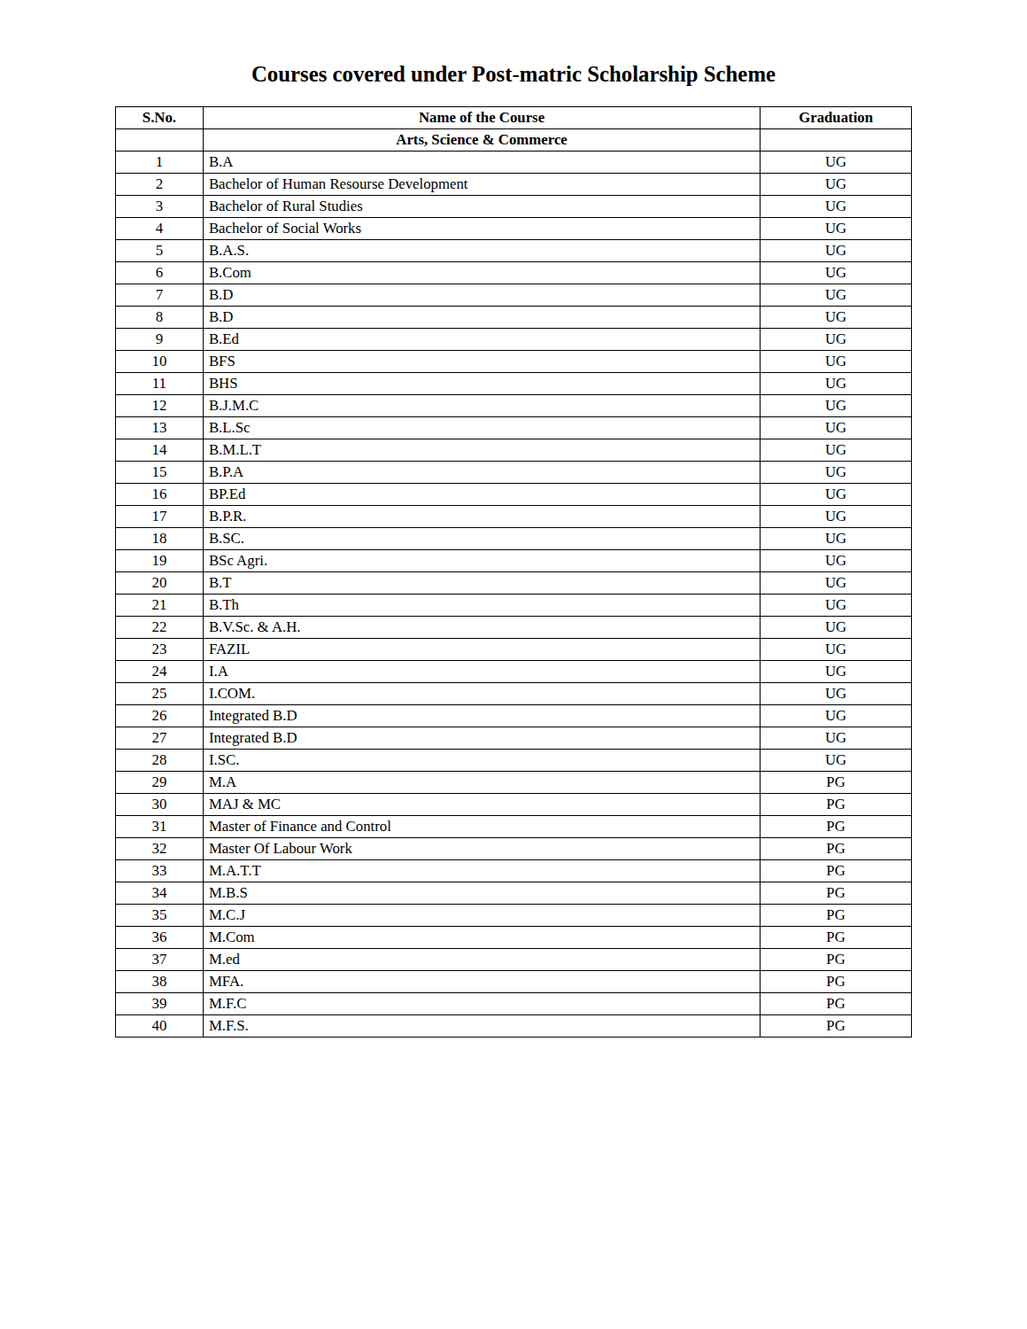Courses covered under Post-matric Scholarship Scheme
| S.No. | Name of the Course | Graduation |
| --- | --- | --- |
| | Arts, Science & Commerce | |
| 1 | B.A | UG |
| 2 | Bachelor of Human Resourse Development | UG |
| 3 | Bachelor of Rural Studies | UG |
| 4 | Bachelor of Social Works | UG |
| 5 | B.A.S. | UG |
| 6 | B.Com | UG |
| 7 | B.D | UG |
| 8 | B.D | UG |
| 9 | B.Ed | UG |
| 10 | BFS | UG |
| 11 | BHS | UG |
| 12 | B.J.M.C | UG |
| 13 | B.L.Sc | UG |
| 14 | B.M.L.T | UG |
| 15 | B.P.A | UG |
| 16 | BP.Ed | UG |
| 17 | B.P.R. | UG |
| 18 | B.SC. | UG |
| 19 | BSc Agri. | UG |
| 20 | B.T | UG |
| 21 | B.Th | UG |
| 22 | B.V.Sc. & A.H. | UG |
| 23 | FAZIL | UG |
| 24 | I.A | UG |
| 25 | I.COM. | UG |
| 26 | Integrated B.D | UG |
| 27 | Integrated B.D | UG |
| 28 | I.SC. | UG |
| 29 | M.A | PG |
| 30 | MAJ & MC | PG |
| 31 | Master of Finance and Control | PG |
| 32 | Master Of Labour Work | PG |
| 33 | M.A.T.T | PG |
| 34 | M.B.S | PG |
| 35 | M.C.J | PG |
| 36 | M.Com | PG |
| 37 | M.ed | PG |
| 38 | MFA. | PG |
| 39 | M.F.C | PG |
| 40 | M.F.S. | PG |